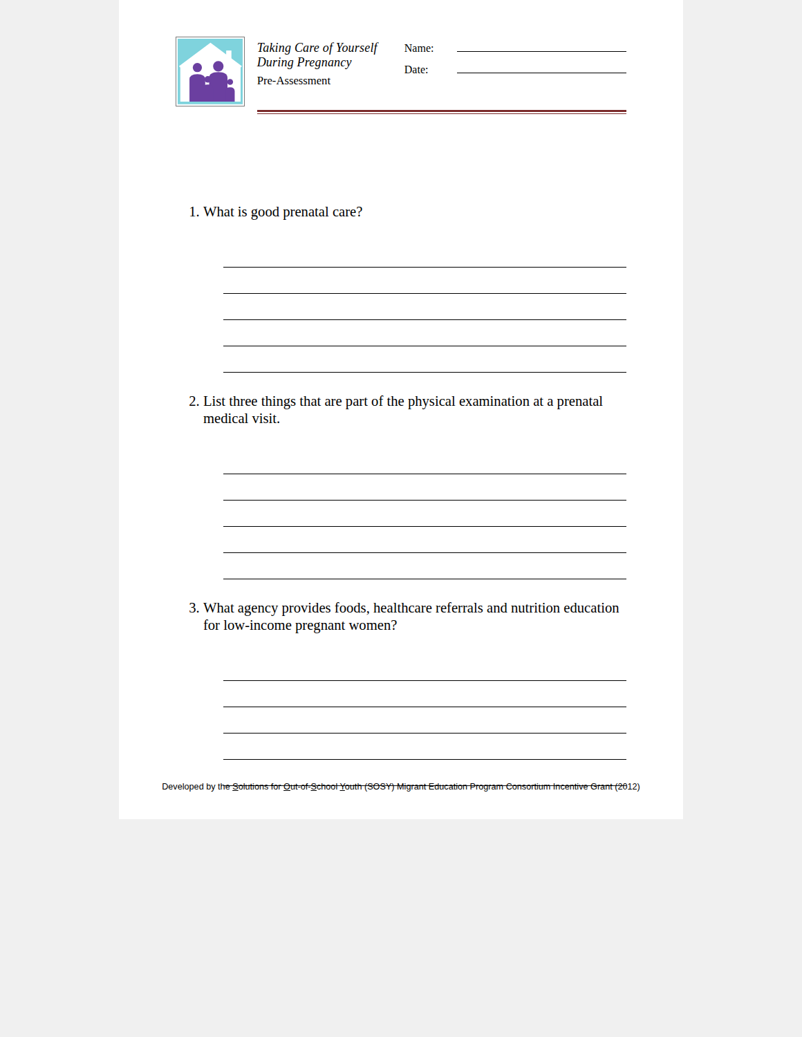Taking Care of Yourself During Pregnancy
Pre-Assessment
Name:
Date:
What is good prenatal care?
List three things that are part of the physical examination at a prenatal medical visit.
What agency provides foods, healthcare referrals and nutrition education for low-income pregnant women?
Developed by the Solutions for Out-of-School Youth (SOSY) Migrant Education Program Consortium Incentive Grant (2012)